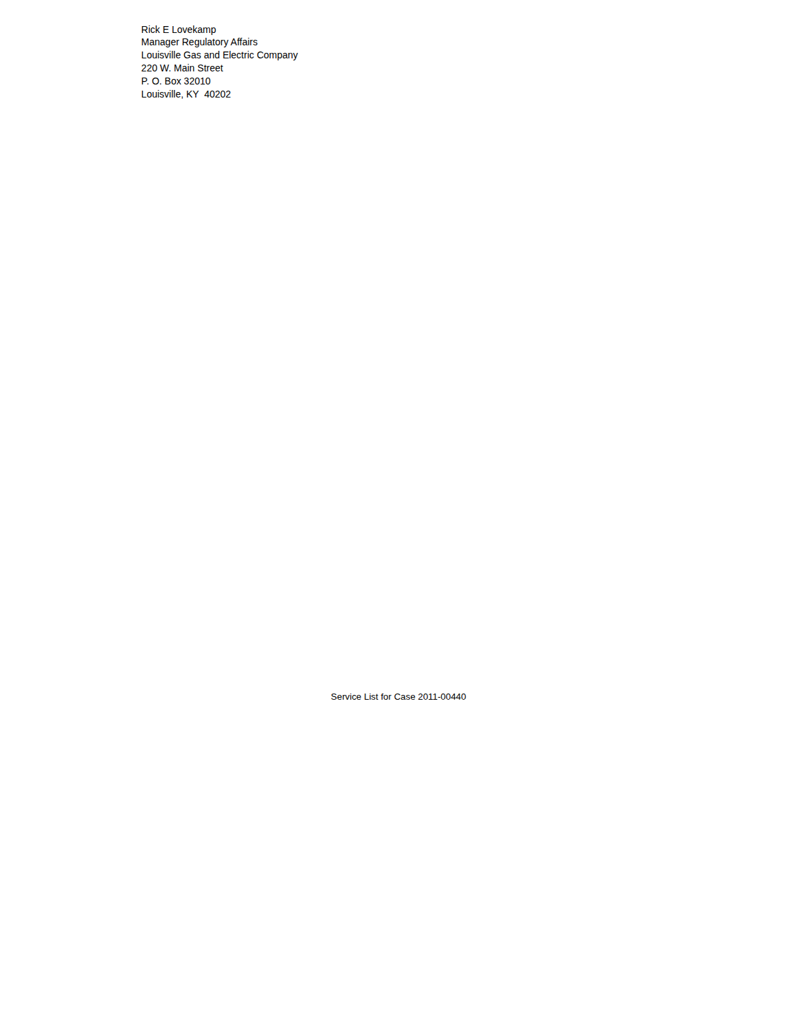Rick E Lovekamp
Manager Regulatory Affairs
Louisville Gas and Electric Company
220 W. Main Street
P. O. Box 32010
Louisville, KY 40202
Service List for Case 2011-00440